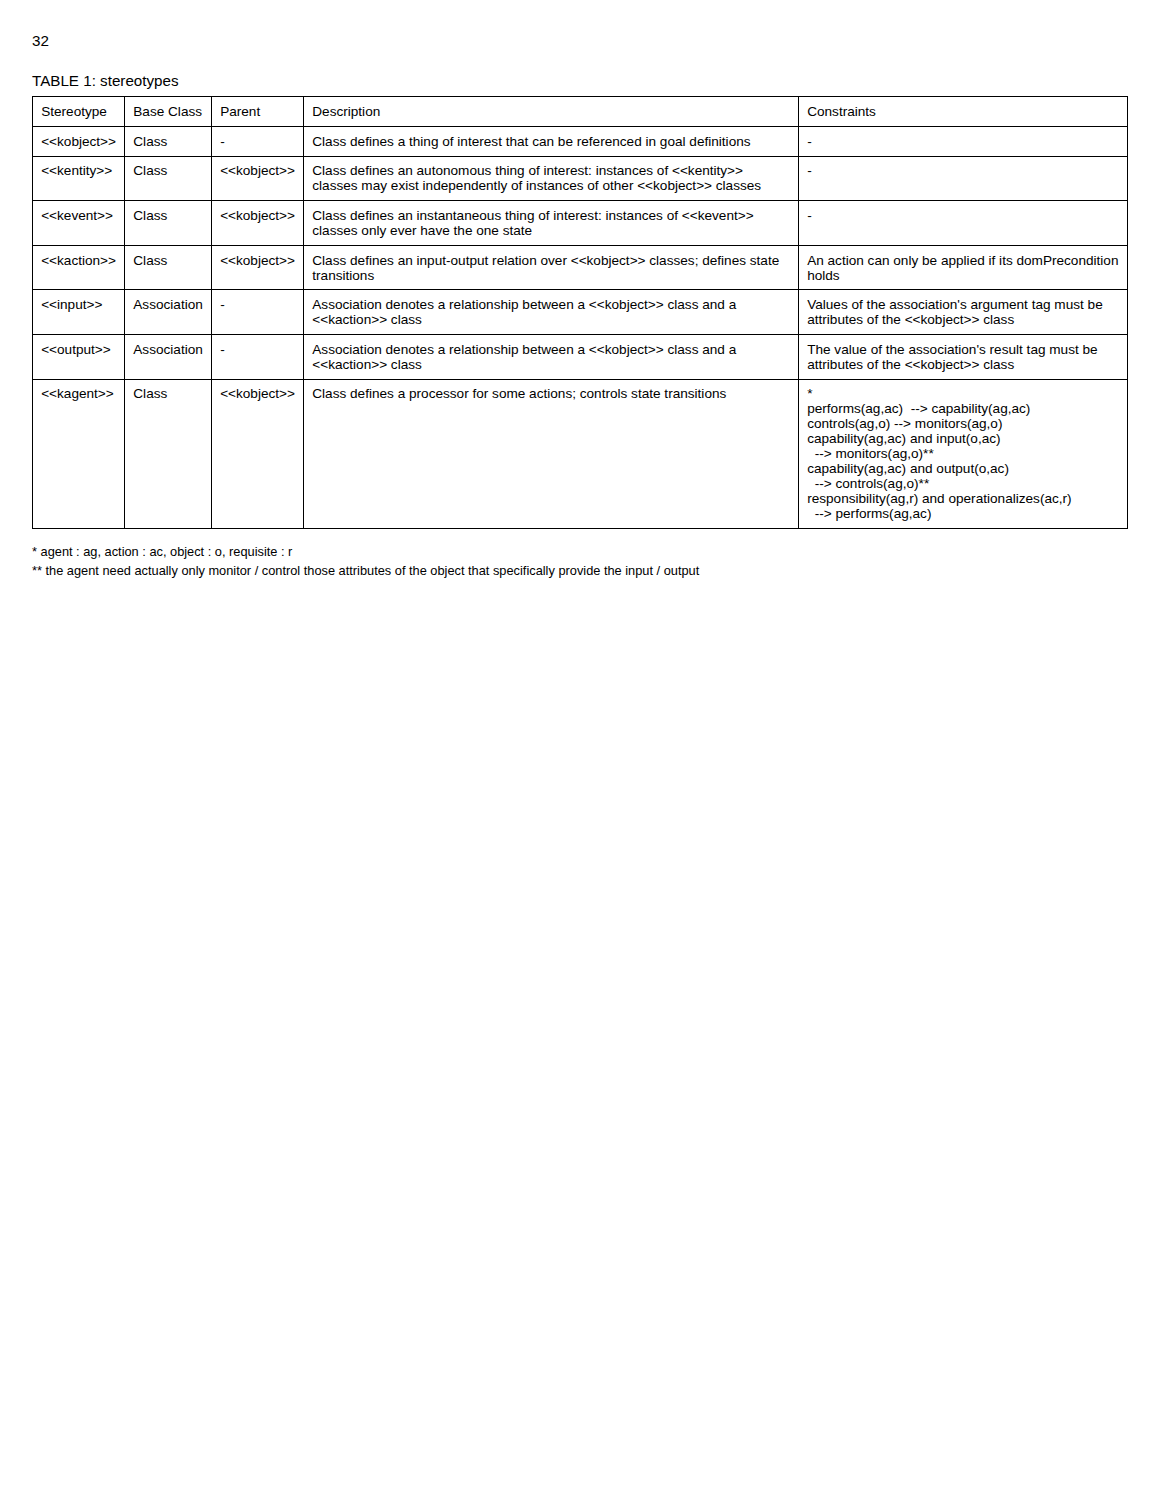32
TABLE 1: stereotypes
| Stereotype | Base Class | Parent | Description | Constraints |
| --- | --- | --- | --- | --- |
| <<kobject>> | Class | - | Class defines a thing of interest that can be referenced in goal definitions | - |
| <<kentity>> | Class | <<kobject>> | Class defines an autonomous thing of interest: instances of <<kentity>> classes may exist independently of instances of other <<kobject>> classes | - |
| <<kevent>> | Class | <<kobject>> | Class defines an instantaneous thing of interest: instances of <<kevent>> classes only ever have the one state | - |
| <<kaction>> | Class | <<kobject>> | Class defines an input-output relation over <<kobject>> classes; defines state transitions | An action can only be applied if its domPrecondition holds |
| <<input>> | Association | - | Association denotes a relationship between a <<kobject>> class and a <<kaction>> class | Values of the association's argument tag must be attributes of the <<kobject>> class |
| <<output>> | Association | - | Association denotes a relationship between a <<kobject>> class and a <<kaction>> class | The value of the association's result tag must be attributes of the <<kobject>> class |
| <<kagent>> | Class | <<kobject>> | Class defines a processor for some actions; controls state transitions | * performs(ag,ac) --> capability(ag,ac) controls(ag,o) --> monitors(ag,o) capability(ag,ac) and input(o,ac) --> monitors(ag,o)** capability(ag,ac) and output(o,ac) --> controls(ag,o)** responsibility(ag,r) and operationalizes(ac,r) --> performs(ag,ac) |
* agent : ag, action : ac, object : o, requisite : r
** the agent need actually only monitor / control those attributes of the object that specifically provide the input / output